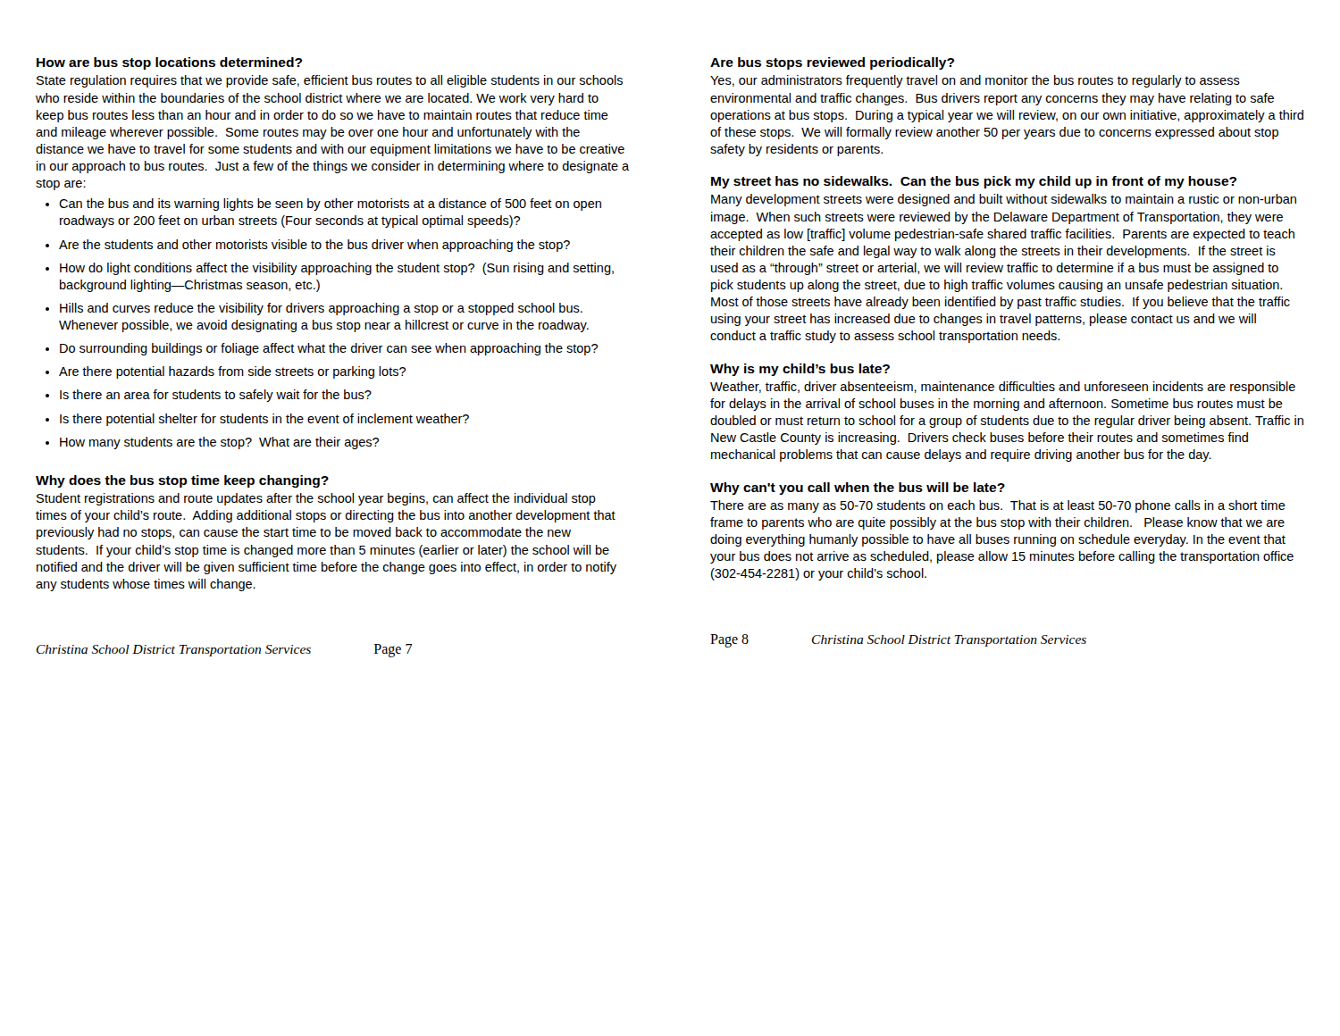How are bus stop locations determined?
State regulation requires that we provide safe, efficient bus routes to all eligible students in our schools who reside within the boundaries of the school district where we are located. We work very hard to keep bus routes less than an hour and in order to do so we have to maintain routes that reduce time and mileage wherever possible. Some routes may be over one hour and unfortunately with the distance we have to travel for some students and with our equipment limitations we have to be creative in our approach to bus routes. Just a few of the things we consider in determining where to designate a stop are:
Can the bus and its warning lights be seen by other motorists at a distance of 500 feet on open roadways or 200 feet on urban streets (Four seconds at typical optimal speeds)?
Are the students and other motorists visible to the bus driver when approaching the stop?
How do light conditions affect the visibility approaching the student stop? (Sun rising and setting, background lighting—Christmas season, etc.)
Hills and curves reduce the visibility for drivers approaching a stop or a stopped school bus. Whenever possible, we avoid designating a bus stop near a hillcrest or curve in the roadway.
Do surrounding buildings or foliage affect what the driver can see when approaching the stop?
Are there potential hazards from side streets or parking lots?
Is there an area for students to safely wait for the bus?
Is there potential shelter for students in the event of inclement weather?
How many students are the stop? What are their ages?
Why does the bus stop time keep changing?
Student registrations and route updates after the school year begins, can affect the individual stop times of your child’s route. Adding additional stops or directing the bus into another development that previously had no stops, can cause the start time to be moved back to accommodate the new students. If your child’s stop time is changed more than 5 minutes (earlier or later) the school will be notified and the driver will be given sufficient time before the change goes into effect, in order to notify any students whose times will change.
Christina School District Transportation Services Page 7
Are bus stops reviewed periodically?
Yes, our administrators frequently travel on and monitor the bus routes to regularly to assess environmental and traffic changes. Bus drivers report any concerns they may have relating to safe operations at bus stops. During a typical year we will review, on our own initiative, approximately a third of these stops. We will formally review another 50 per years due to concerns expressed about stop safety by residents or parents.
My street has no sidewalks. Can the bus pick my child up in front of my house?
Many development streets were designed and built without sidewalks to maintain a rustic or non-urban image. When such streets were reviewed by the Delaware Department of Transportation, they were accepted as low [traffic] volume pedestrian-safe shared traffic facilities. Parents are expected to teach their children the safe and legal way to walk along the streets in their developments. If the street is used as a “through” street or arterial, we will review traffic to determine if a bus must be assigned to pick students up along the street, due to high traffic volumes causing an unsafe pedestrian situation. Most of those streets have already been identified by past traffic studies. If you believe that the traffic using your street has increased due to changes in travel patterns, please contact us and we will conduct a traffic study to assess school transportation needs.
Why is my child’s bus late?
Weather, traffic, driver absenteeism, maintenance difficulties and unforeseen incidents are responsible for delays in the arrival of school buses in the morning and afternoon. Sometime bus routes must be doubled or must return to school for a group of students due to the regular driver being absent. Traffic in New Castle County is increasing. Drivers check buses before their routes and sometimes find mechanical problems that can cause delays and require driving another bus for the day.
Why can't you call when the bus will be late?
There are as many as 50-70 students on each bus. That is at least 50-70 phone calls in a short time frame to parents who are quite possibly at the bus stop with their children. Please know that we are doing everything humanly possible to have all buses running on schedule everyday. In the event that your bus does not arrive as scheduled, please allow 15 minutes before calling the transportation office (302-454-2281) or your child’s school.
Page 8 Christina School District Transportation Services